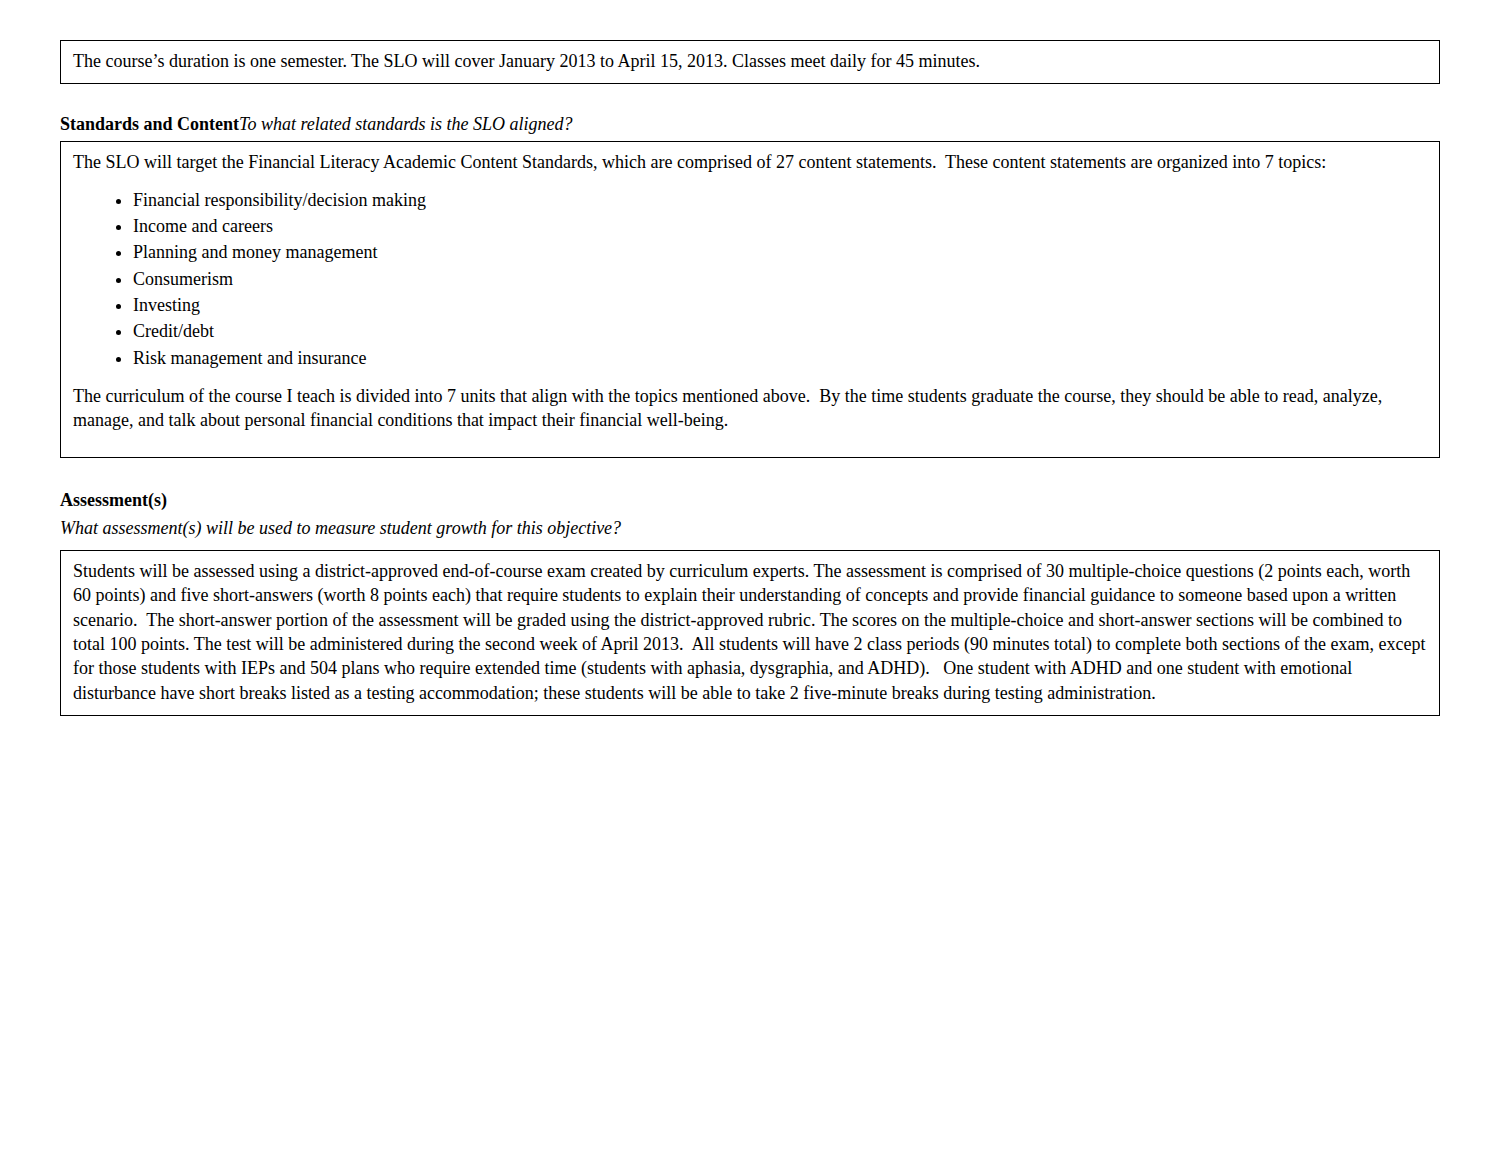The course’s duration is one semester. The SLO will cover January 2013 to April 15, 2013. Classes meet daily for 45 minutes.
Standards and ContentTo what related standards is the SLO aligned?
The SLO will target the Financial Literacy Academic Content Standards, which are comprised of 27 content statements. These content statements are organized into 7 topics:
Financial responsibility/decision making
Income and careers
Planning and money management
Consumerism
Investing
Credit/debt
Risk management and insurance
The curriculum of the course I teach is divided into 7 units that align with the topics mentioned above. By the time students graduate the course, they should be able to read, analyze, manage, and talk about personal financial conditions that impact their financial well-being.
Assessment(s)
What assessment(s) will be used to measure student growth for this objective?
Students will be assessed using a district-approved end-of-course exam created by curriculum experts. The assessment is comprised of 30 multiple-choice questions (2 points each, worth 60 points) and five short-answers (worth 8 points each) that require students to explain their understanding of concepts and provide financial guidance to someone based upon a written scenario. The short-answer portion of the assessment will be graded using the district-approved rubric. The scores on the multiple-choice and short-answer sections will be combined to total 100 points. The test will be administered during the second week of April 2013. All students will have 2 class periods (90 minutes total) to complete both sections of the exam, except for those students with IEPs and 504 plans who require extended time (students with aphasia, dysgraphia, and ADHD). One student with ADHD and one student with emotional disturbance have short breaks listed as a testing accommodation; these students will be able to take 2 five-minute breaks during testing administration.